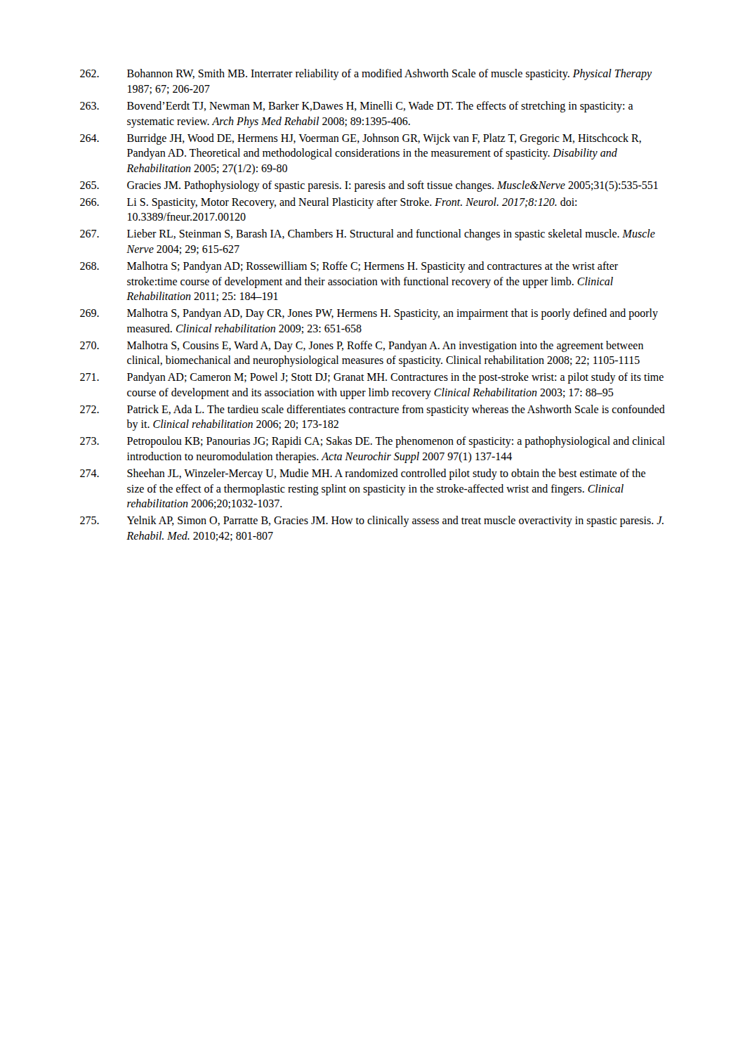262. Bohannon RW, Smith MB. Interrater reliability of a modified Ashworth Scale of muscle spasticity. Physical Therapy 1987; 67; 206-207
263. Bovend’Eerdt TJ, Newman M, Barker K,Dawes H, Minelli C, Wade DT. The effects of stretching in spasticity: a systematic review. Arch Phys Med Rehabil 2008; 89:1395-406.
264. Burridge JH, Wood DE, Hermens HJ, Voerman GE, Johnson GR, Wijck van F, Platz T, Gregoric M, Hitschcock R, Pandyan AD. Theoretical and methodological considerations in the measurement of spasticity. Disability and Rehabilitation 2005; 27(1/2): 69-80
265. Gracies JM. Pathophysiology of spastic paresis. I: paresis and soft tissue changes. Muscle&Nerve 2005;31(5):535-551
266. Li S. Spasticity, Motor Recovery, and Neural Plasticity after Stroke. Front. Neurol. 2017;8:120. doi: 10.3389/fneur.2017.00120
267. Lieber RL, Steinman S, Barash IA, Chambers H. Structural and functional changes in spastic skeletal muscle. Muscle Nerve 2004; 29; 615-627
268. Malhotra S; Pandyan AD; Rossewilliam S; Roffe C; Hermens H. Spasticity and contractures at the wrist after stroke:time course of development and their association with functional recovery of the upper limb. Clinical Rehabilitation 2011; 25: 184–191
269. Malhotra S, Pandyan AD, Day CR, Jones PW, Hermens H. Spasticity, an impairment that is poorly defined and poorly measured. Clinical rehabilitation 2009; 23: 651-658
270. Malhotra S, Cousins E, Ward A, Day C, Jones P, Roffe C, Pandyan A. An investigation into the agreement between clinical, biomechanical and neurophysiological measures of spasticity. Clinical rehabilitation 2008; 22; 1105-1115
271. Pandyan AD; Cameron M; Powel J; Stott DJ; Granat MH. Contractures in the post-stroke wrist: a pilot study of its time course of development and its association with upper limb recovery Clinical Rehabilitation 2003; 17: 88–95
272. Patrick E, Ada L. The tardieu scale differentiates contracture from spasticity whereas the Ashworth Scale is confounded by it. Clinical rehabilitation 2006; 20; 173-182
273. Petropoulou KB; Panourias JG; Rapidi CA; Sakas DE. The phenomenon of spasticity: a pathophysiological and clinical introduction to neuromodulation therapies. Acta Neurochir Suppl 2007 97(1) 137-144
274. Sheehan JL, Winzeler-Mercay U, Mudie MH. A randomized controlled pilot study to obtain the best estimate of the size of the effect of a thermoplastic resting splint on spasticity in the stroke-affected wrist and fingers. Clinical rehabilitation 2006;20;1032-1037.
275. Yelnik AP, Simon O, Parratte B, Gracies JM. How to clinically assess and treat muscle overactivity in spastic paresis. J. Rehabil. Med. 2010;42; 801-807